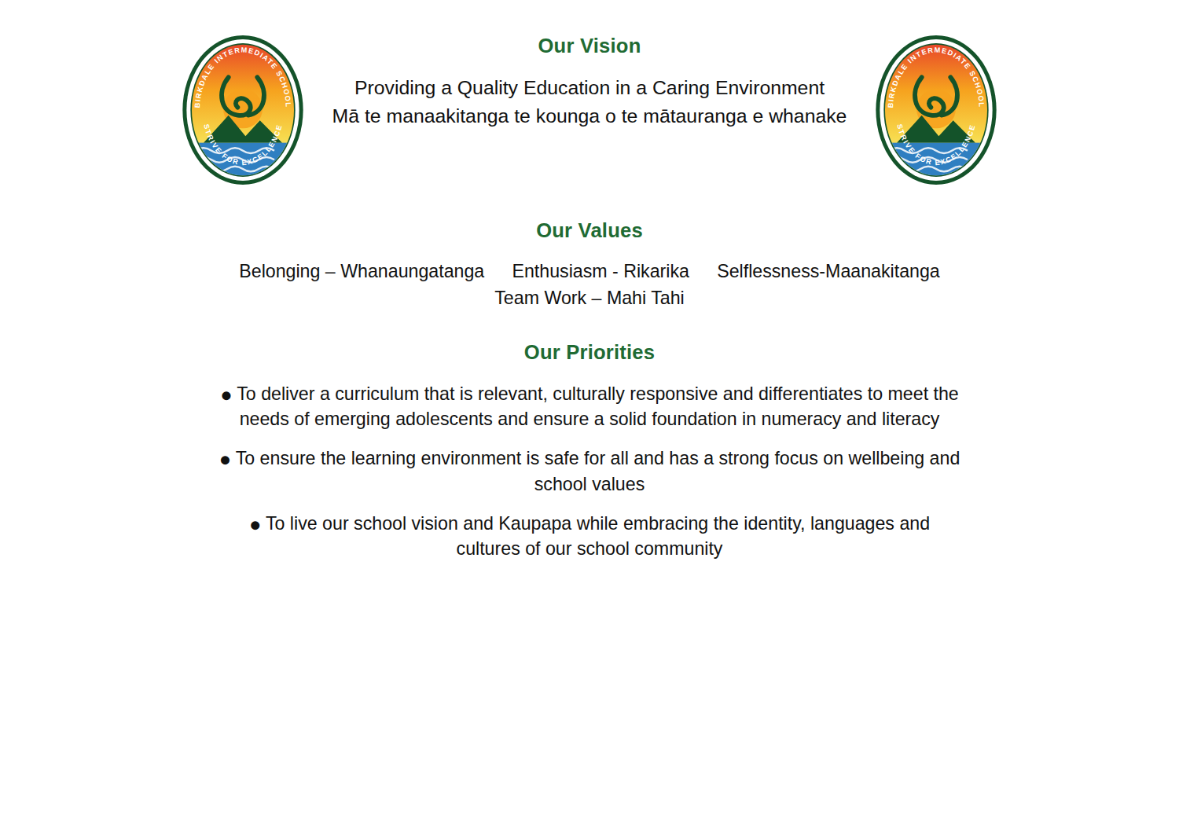BIRKDALE INTERMEDIATE SCHOOL STRIVE FOR EXCELLENCE
Our Vision
Providing a Quality Education in a Caring Environment
Mā te manaakitanga te kounga o te mātauranga e whanake
BIRKDALE INTERMEDIATE SCHOOL STRIVE FOR EXCELLENCE
Our Values
Belonging – Whanaungatanga Enthusiasm - Rikarika Selflessness-Maanakitanga
Team Work – Mahi Tahi
Our Priorities
●To deliver a curriculum that is relevant, culturally responsive and differentiates to meet the needs of emerging adolescents and ensure a solid foundation in numeracy and literacy
●To ensure the learning environment is safe for all and has a strong focus on wellbeing and school values
●To live our school vision and Kaupapa while embracing the identity, languages and cultures of our school community